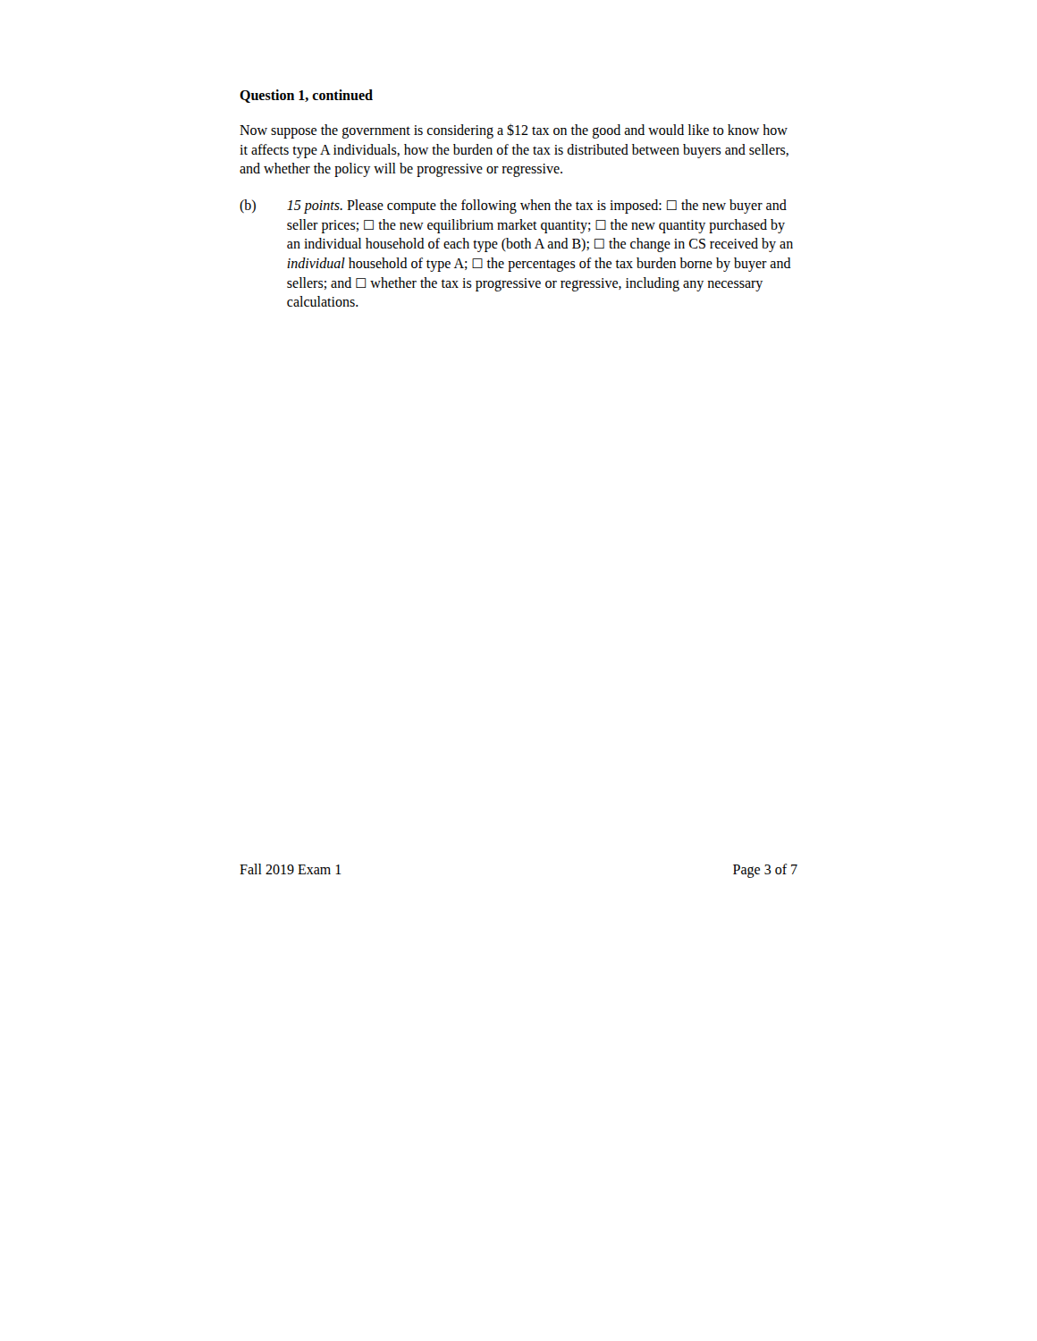Question 1, continued
Now suppose the government is considering a $12 tax on the good and would like to know how it affects type A individuals, how the burden of the tax is distributed between buyers and sellers, and whether the policy will be progressive or regressive.
(b)
15 points. Please compute the following when the tax is imposed: ☐ the new buyer and seller prices; ☐ the new equilibrium market quantity; ☐ the new quantity purchased by an individual household of each type (both A and B); ☐ the change in CS received by an individual household of type A; ☐ the percentages of the tax burden borne by buyer and sellers; and ☐ whether the tax is progressive or regressive, including any necessary calculations.
Fall 2019 Exam 1 Page 3 of 7